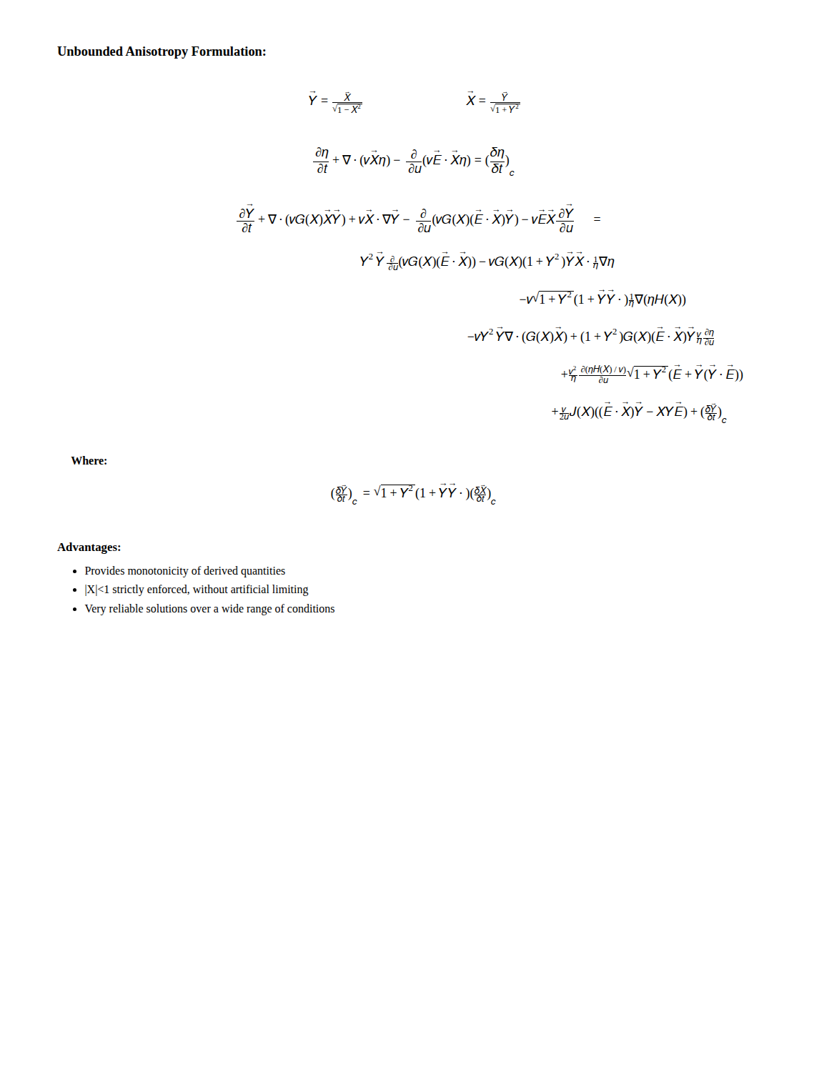Unbounded Anisotropy Formulation:
Y→ = X→ 1−X2
X→ = Y→ 1+Y2
∂η∂t + ∇ ⋅ ( vX→η ) − ∂∂u ( vE→⋅X→η ) = (δηδt) c
∂Y→ ∂t + ∇⋅ ( vG(X)X→Y→ ) + vX→⋅∇Y→ − ∂∂u ( vG(X) (E→⋅X→) Y→ ) − vE→X→ ∂Y→ ∂u =
Y2 Y→ ∂∂u ( vG(X)(E→⋅X→) ) − vG(X)(1+Y2) Y→ X→ ⋅ 1η ∇η
− v 1+Y2 ( 1+Y→Y→⋅ ) 1η ∇ (ηH(X))
− vY2 Y→ ∇⋅ ( G(X)X→ ) + (1+Y2) G(X) ( E→⋅X→ ) Y→ vη ∂η∂u
+ v2η ∂(ηH(X)/v) ∂u 1+Y2 ( E→ + Y→ (Y→⋅E→) )
+ v2u J(X) ( (E→⋅X→) Y→ − XY E→ ) + ( δY→ δt ) c
Where:
( δY→ δt ) c = 1+Y2 ( 1+Y→Y→⋅ ) ( δX→ δt ) c
Advantages:
Provides monotonicity of derived quantities
|X|<1 strictly enforced, without artificial limiting
Very reliable solutions over a wide range of conditions